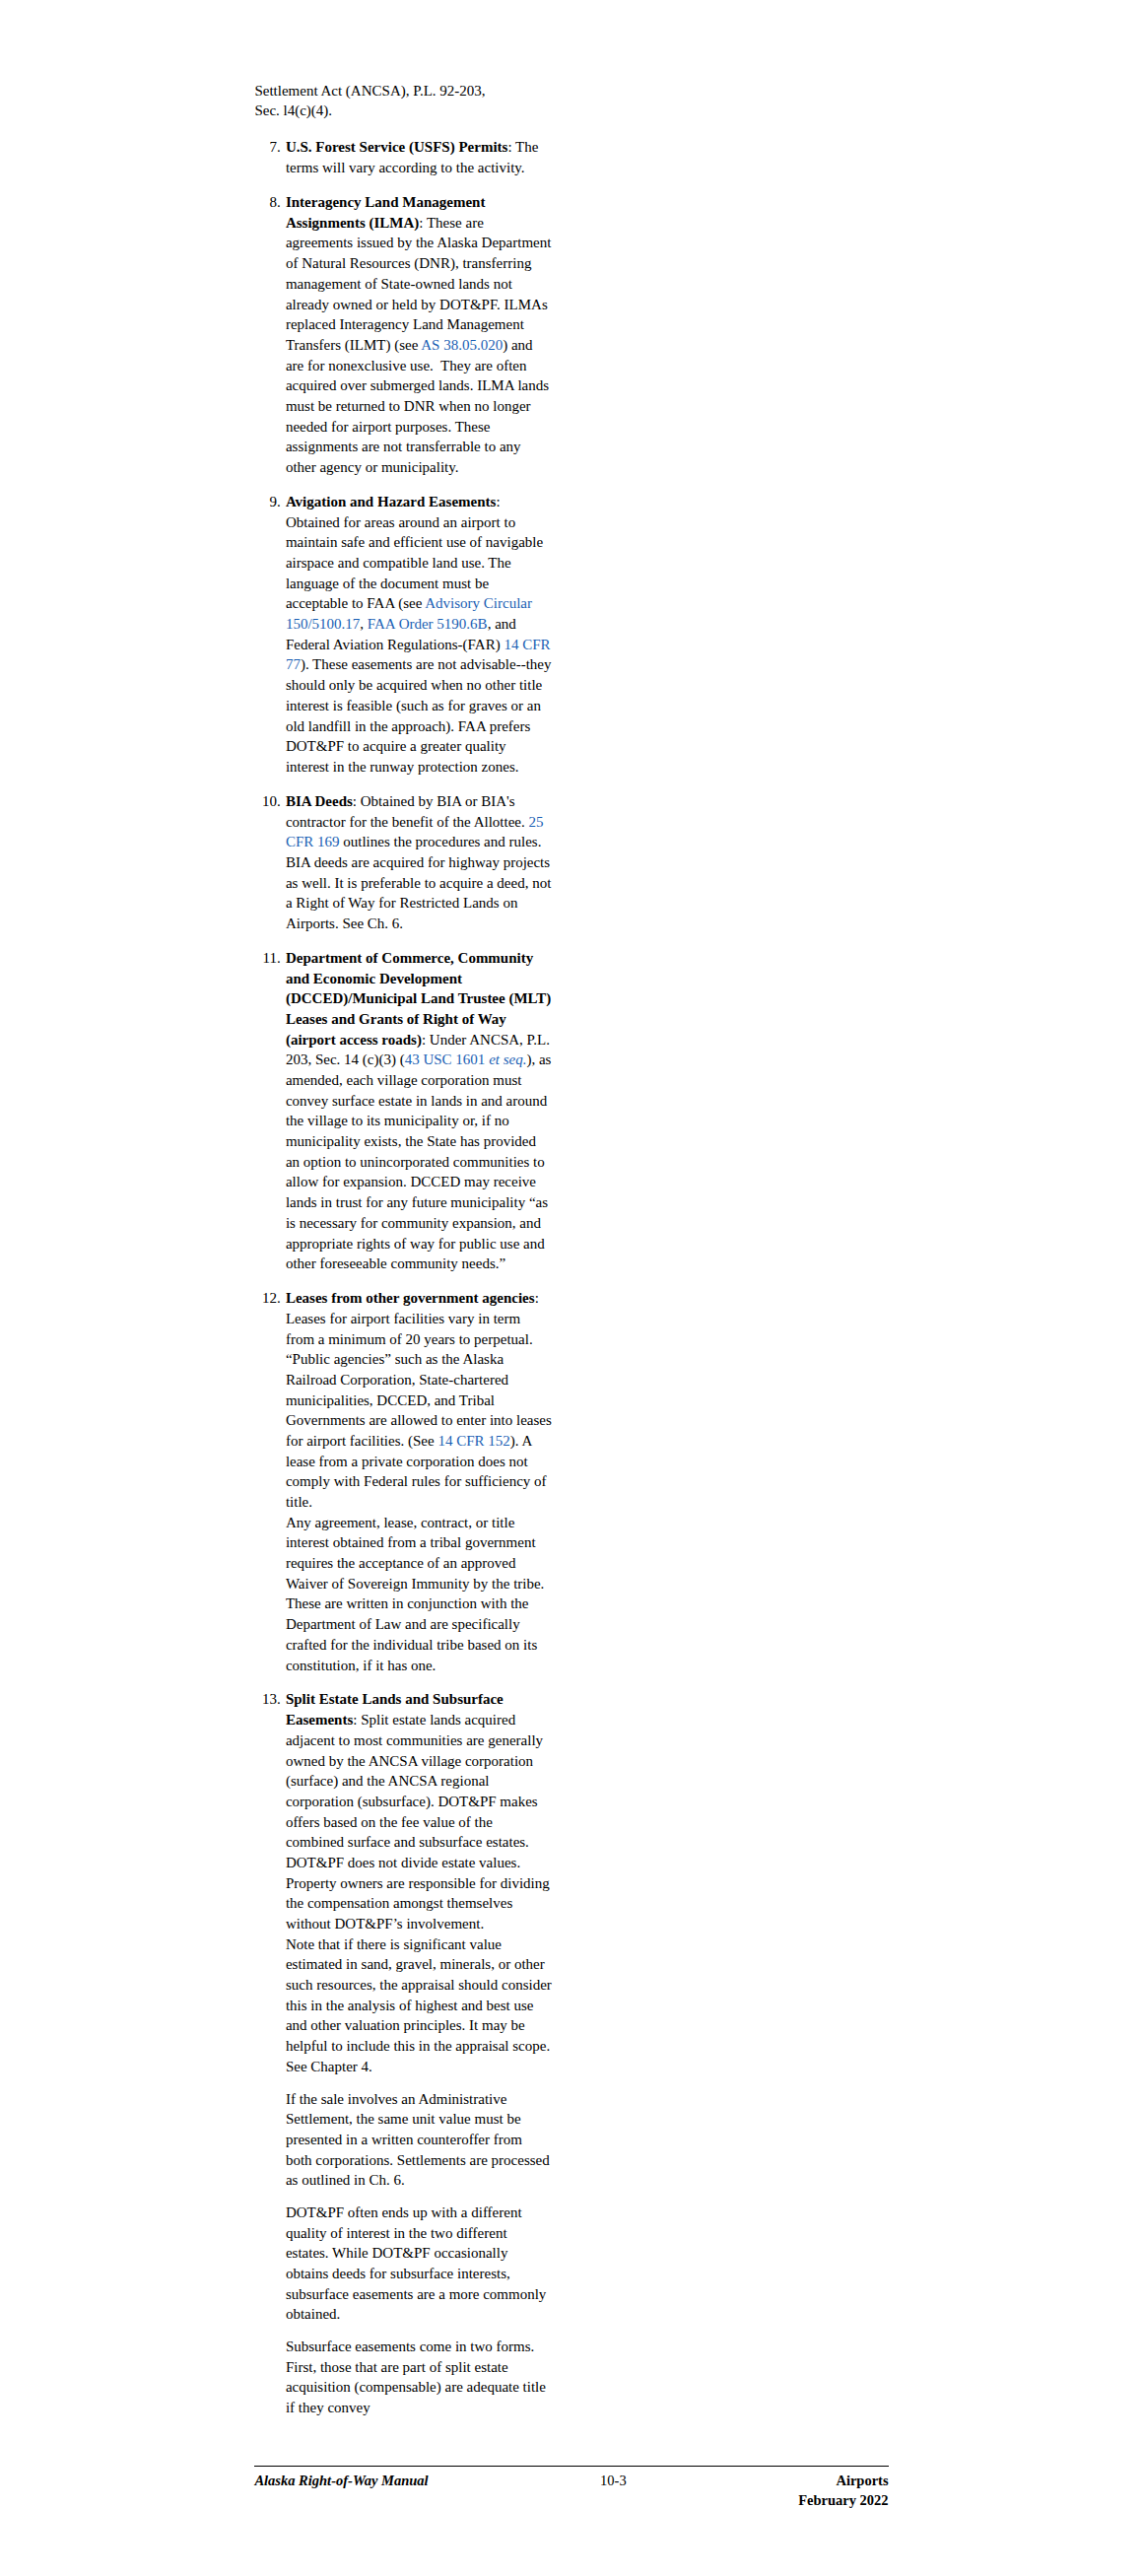Settlement Act (ANCSA), P.L. 92-203,
Sec. l4(c)(4).
7. U.S. Forest Service (USFS) Permits: The terms will vary according to the activity.
8. Interagency Land Management Assignments (ILMA): These are agreements issued by the Alaska Department of Natural Resources (DNR), transferring management of State-owned lands not already owned or held by DOT&PF. ILMAs replaced Interagency Land Management Transfers (ILMT) (see AS 38.05.020) and are for nonexclusive use. They are often acquired over submerged lands. ILMA lands must be returned to DNR when no longer needed for airport purposes. These assignments are not transferrable to any other agency or municipality.
9. Avigation and Hazard Easements: Obtained for areas around an airport to maintain safe and efficient use of navigable airspace and compatible land use. The language of the document must be acceptable to FAA (see Advisory Circular 150/5100.17, FAA Order 5190.6B, and Federal Aviation Regulations-(FAR) 14 CFR 77). These easements are not advisable--they should only be acquired when no other title interest is feasible (such as for graves or an old landfill in the approach). FAA prefers DOT&PF to acquire a greater quality interest in the runway protection zones.
10. BIA Deeds: Obtained by BIA or BIA's contractor for the benefit of the Allottee. 25 CFR 169 outlines the procedures and rules. BIA deeds are acquired for highway projects as well. It is preferable to acquire a deed, not a Right of Way for Restricted Lands on Airports. See Ch. 6.
11. Department of Commerce, Community and Economic Development (DCCED)/Municipal Land Trustee (MLT) Leases and Grants of Right of Way (airport access roads): Under ANCSA, P.L. 203, Sec. 14 (c)(3) (43 USC 1601 et seq.), as amended, each village corporation must convey surface estate in lands in and around the village to its municipality or, if no municipality exists, the State has provided an option to unincorporated communities to allow for expansion. DCCED may receive lands in trust for any future municipality “as is necessary for community expansion, and appropriate rights of way for public use and other foreseeable community needs.”
12. Leases from other government agencies: Leases for airport facilities vary in term from a minimum of 20 years to perpetual. “Public agencies” such as the Alaska Railroad Corporation, State-chartered municipalities, DCCED, and Tribal Governments are allowed to enter into leases for airport facilities. (See 14 CFR 152). A lease from a private corporation does not comply with Federal rules for sufficiency of title.
Any agreement, lease, contract, or title interest obtained from a tribal government requires the acceptance of an approved Waiver of Sovereign Immunity by the tribe. These are written in conjunction with the Department of Law and are specifically crafted for the individual tribe based on its constitution, if it has one.
13. Split Estate Lands and Subsurface Easements: Split estate lands acquired adjacent to most communities are generally owned by the ANCSA village corporation (surface) and the ANCSA regional corporation (subsurface). DOT&PF makes offers based on the fee value of the combined surface and subsurface estates. DOT&PF does not divide estate values. Property owners are responsible for dividing the compensation amongst themselves without DOT&PF’s involvement.
Note that if there is significant value estimated in sand, gravel, minerals, or other such resources, the appraisal should consider this in the analysis of highest and best use and other valuation principles. It may be helpful to include this in the appraisal scope. See Chapter 4.
If the sale involves an Administrative Settlement, the same unit value must be presented in a written counteroffer from both corporations. Settlements are processed as outlined in Ch. 6.
DOT&PF often ends up with a different quality of interest in the two different estates. While DOT&PF occasionally obtains deeds for subsurface interests, subsurface easements are a more commonly obtained.
Subsurface easements come in two forms. First, those that are part of split estate acquisition (compensable) are adequate title if they convey
Alaska Right-of-Way Manual
10-3
Airports
February 2022